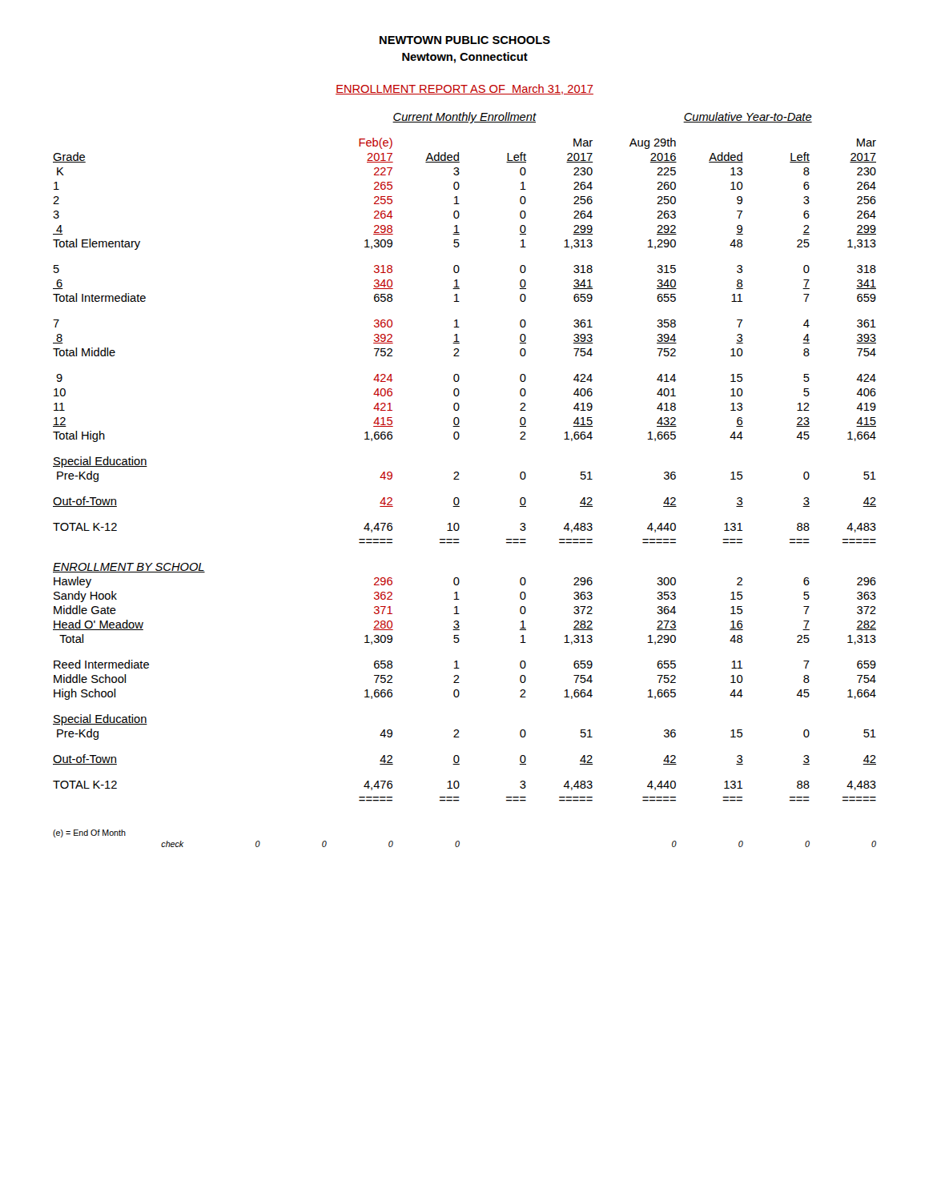NEWTOWN PUBLIC SCHOOLS
Newtown, Connecticut
ENROLLMENT REPORT AS OF March 31, 2017
| | Current Monthly Enrollment | | Cumulative Year-to-Date |
| | Feb(e) | | | Mar | | Aug 29th | | | Mar |
| Grade | 2017 | Added | Left | 2017 | | 2016 | Added | Left | 2017 |
| K | 227 | 3 | 0 | 230 | | 225 | 13 | 8 | 230 |
| 1 | 265 | 0 | 1 | 264 | | 260 | 10 | 6 | 264 |
| 2 | 255 | 1 | 0 | 256 | | 250 | 9 | 3 | 256 |
| 3 | 264 | 0 | 0 | 264 | | 263 | 7 | 6 | 264 |
| 4 | 298 | 1 | 0 | 299 | | 292 | 9 | 2 | 299 |
| Total Elementary | 1,309 | 5 | 1 | 1,313 | | 1,290 | 48 | 25 | 1,313 |
| 5 | 318 | 0 | 0 | 318 | | 315 | 3 | 0 | 318 |
| 6 | 340 | 1 | 0 | 341 | | 340 | 8 | 7 | 341 |
| Total Intermediate | 658 | 1 | 0 | 659 | | 655 | 11 | 7 | 659 |
| 7 | 360 | 1 | 0 | 361 | | 358 | 7 | 4 | 361 |
| 8 | 392 | 1 | 0 | 393 | | 394 | 3 | 4 | 393 |
| Total Middle | 752 | 2 | 0 | 754 | | 752 | 10 | 8 | 754 |
| 9 | 424 | 0 | 0 | 424 | | 414 | 15 | 5 | 424 |
| 10 | 406 | 0 | 0 | 406 | | 401 | 10 | 5 | 406 |
| 11 | 421 | 0 | 2 | 419 | | 418 | 13 | 12 | 419 |
| 12 | 415 | 0 | 0 | 415 | | 432 | 6 | 23 | 415 |
| Total High | 1,666 | 0 | 2 | 1,664 | | 1,665 | 44 | 45 | 1,664 |
| Special Education | |
| Pre-Kdg | 49 | 2 | 0 | 51 | | 36 | 15 | 0 | 51 |
| Out-of-Town | 42 | 0 | 0 | 42 | | 42 | 3 | 3 | 42 |
| TOTAL K-12 | 4,476 | 10 | 3 | 4,483 | | 4,440 | 131 | 88 | 4,483 |
| | ===== | === | === | ===== | | ===== | === | === | ===== |
| ENROLLMENT BY SCHOOL | |
| Hawley | 296 | 0 | 0 | 296 | | 300 | 2 | 6 | 296 |
| Sandy Hook | 362 | 1 | 0 | 363 | | 353 | 15 | 5 | 363 |
| Middle Gate | 371 | 1 | 0 | 372 | | 364 | 15 | 7 | 372 |
| Head O' Meadow | 280 | 3 | 1 | 282 | | 273 | 16 | 7 | 282 |
| Total | 1,309 | 5 | 1 | 1,313 | | 1,290 | 48 | 25 | 1,313 |
| Reed Intermediate | 658 | 1 | 0 | 659 | | 655 | 11 | 7 | 659 |
| Middle School | 752 | 2 | 0 | 754 | | 752 | 10 | 8 | 754 |
| High School | 1,666 | 0 | 2 | 1,664 | | 1,665 | 44 | 45 | 1,664 |
| Special Education | |
| Pre-Kdg | 49 | 2 | 0 | 51 | | 36 | 15 | 0 | 51 |
| Out-of-Town | 42 | 0 | 0 | 42 | | 42 | 3 | 3 | 42 |
| TOTAL K-12 | 4,476 | 10 | 3 | 4,483 | | 4,440 | 131 | 88 | 4,483 |
| | ===== | === | === | ===== | | ===== | === | === | ===== |
| (e) = End Of Month | |
| check | 0 | 0 | 0 | 0 | | 0 | 0 | 0 | 0 |